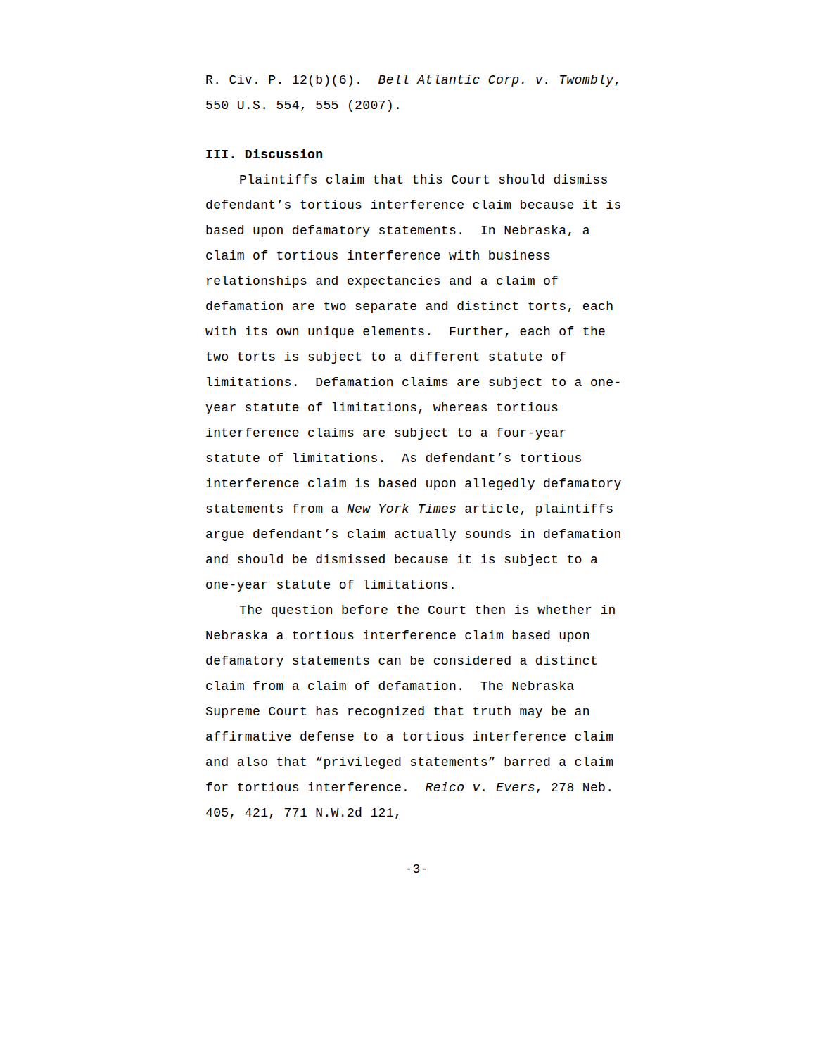R. Civ. P. 12(b)(6). Bell Atlantic Corp. v. Twombly, 550 U.S. 554, 555 (2007).
III. Discussion
Plaintiffs claim that this Court should dismiss defendant’s tortious interference claim because it is based upon defamatory statements. In Nebraska, a claim of tortious interference with business relationships and expectancies and a claim of defamation are two separate and distinct torts, each with its own unique elements. Further, each of the two torts is subject to a different statute of limitations. Defamation claims are subject to a one-year statute of limitations, whereas tortious interference claims are subject to a four-year statute of limitations. As defendant’s tortious interference claim is based upon allegedly defamatory statements from a New York Times article, plaintiffs argue defendant’s claim actually sounds in defamation and should be dismissed because it is subject to a one-year statute of limitations.
The question before the Court then is whether in Nebraska a tortious interference claim based upon defamatory statements can be considered a distinct claim from a claim of defamation. The Nebraska Supreme Court has recognized that truth may be an affirmative defense to a tortious interference claim and also that “privileged statements” barred a claim for tortious interference. Reico v. Evers, 278 Neb. 405, 421, 771 N.W.2d 121,
-3-